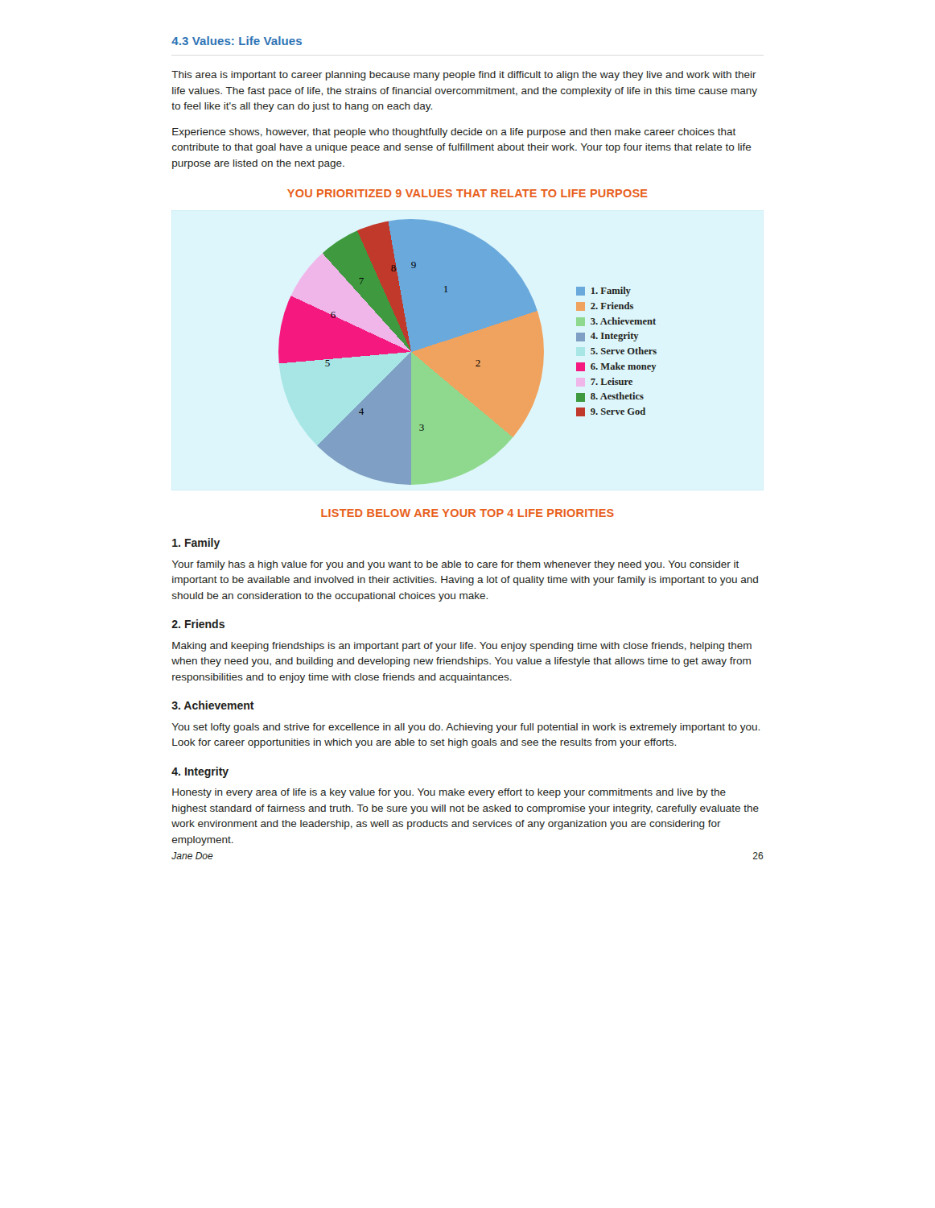4.3 Values: Life Values
This area is important to career planning because many people find it difficult to align the way they live and work with their life values. The fast pace of life, the strains of financial overcommitment, and the complexity of life in this time cause many to feel like it's all they can do just to hang on each day.
Experience shows, however, that people who thoughtfully decide on a life purpose and then make career choices that contribute to that goal have a unique peace and sense of fulfillment about their work. Your top four items that relate to life purpose are listed on the next page.
YOU PRIORITIZED 9 VALUES THAT RELATE TO LIFE PURPOSE
1 2 3 4 5 6 7 8 9
1. Family
2. Friends
3. Achievement
4. Integrity
5. Serve Others
6. Make money
7. Leisure
8. Aesthetics
9. Serve God
LISTED BELOW ARE YOUR TOP 4 LIFE PRIORITIES
1. Family
Your family has a high value for you and you want to be able to care for them whenever they need you. You consider it important to be available and involved in their activities. Having a lot of quality time with your family is important to you and should be an consideration to the occupational choices you make.
2. Friends
Making and keeping friendships is an important part of your life. You enjoy spending time with close friends, helping them when they need you, and building and developing new friendships. You value a lifestyle that allows time to get away from responsibilities and to enjoy time with close friends and acquaintances.
3. Achievement
You set lofty goals and strive for excellence in all you do. Achieving your full potential in work is extremely important to you. Look for career opportunities in which you are able to set high goals and see the results from your efforts.
4. Integrity
Honesty in every area of life is a key value for you. You make every effort to keep your commitments and live by the highest standard of fairness and truth. To be sure you will not be asked to compromise your integrity, carefully evaluate the work environment and the leadership, as well as products and services of any organization you are considering for employment.
Jane Doe 26